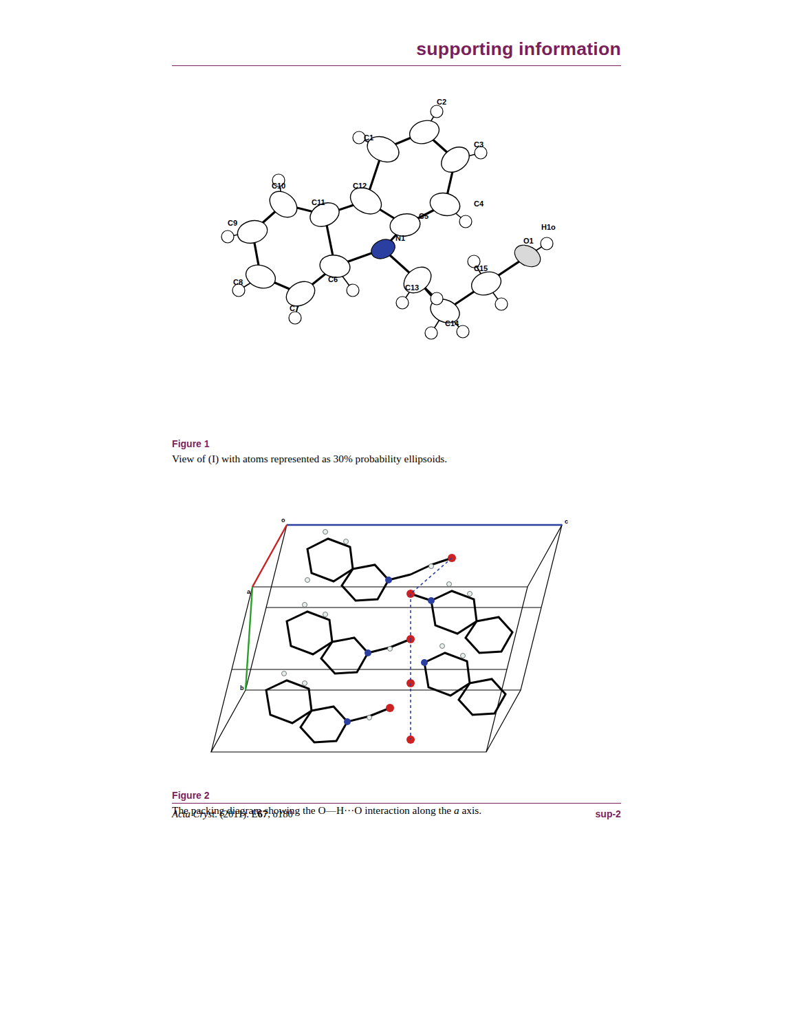supporting information
Molecular structure of compound (I) with displacement ellipsoids C2 C1 C3 C4 C5 C12 C11 C10 C9 C8 C7 C6 N1 C13 C14 C15 O1 H1o
Figure 1
View of (I) with atoms represented as 30% probability ellipsoids.
Packing diagram showing O—H···O interaction along the a axis o c a b
Figure 2
The packing diagram showing the O—H···O interaction along the a axis.
Acta Cryst. (2011). E67, o180
sup-2